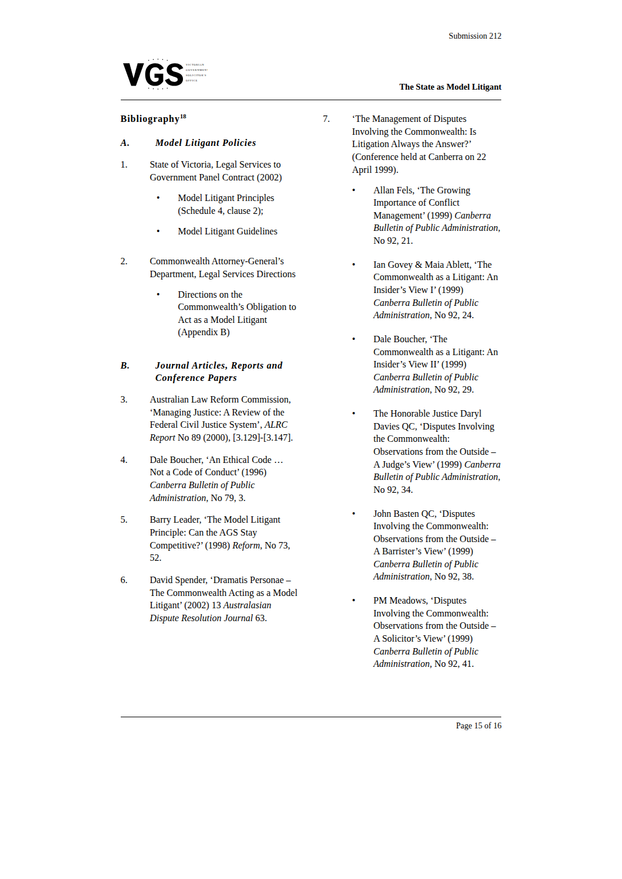Submission 212
VICTORIAN GOVERNMENT SOLICITOR'S OFFICE
The State as Model Litigant
Bibliography18
A. Model Litigant Policies
1.
State of Victoria, Legal Services to Government Panel Contract (2002)
Model Litigant Principles (Schedule 4, clause 2);
Model Litigant Guidelines
2.
Commonwealth Attorney-General’s Department, Legal Services Directions
Directions on the Commonwealth’s Obligation to Act as a Model Litigant (Appendix B)
B. Journal Articles, Reports and Conference Papers
3.
Australian Law Reform Commission, ‘Managing Justice: A Review of the Federal Civil Justice System’, ALRC Report No 89 (2000), [3.129]-[3.147].
4.
Dale Boucher, ‘An Ethical Code … Not a Code of Conduct’ (1996) Canberra Bulletin of Public Administration, No 79, 3.
5.
Barry Leader, ‘The Model Litigant Principle: Can the AGS Stay Competitive?’ (1998) Reform, No 73, 52.
6.
David Spender, ‘Dramatis Personae – The Commonwealth Acting as a Model Litigant’ (2002) 13 Australasian Dispute Resolution Journal 63.
7.
‘The Management of Disputes Involving the Commonwealth: Is Litigation Always the Answer?’ (Conference held at Canberra on 22 April 1999).
Allan Fels, ‘The Growing Importance of Conflict Management’ (1999) Canberra Bulletin of Public Administration, No 92, 21.
Ian Govey & Maia Ablett, ‘The Commonwealth as a Litigant: An Insider’s View I’ (1999) Canberra Bulletin of Public Administration, No 92, 24.
Dale Boucher, ‘The Commonwealth as a Litigant: An Insider’s View II’ (1999) Canberra Bulletin of Public Administration, No 92, 29.
The Honorable Justice Daryl Davies QC, ‘Disputes Involving the Commonwealth: Observations from the Outside – A Judge’s View’ (1999) Canberra Bulletin of Public Administration, No 92, 34.
John Basten QC, ‘Disputes Involving the Commonwealth: Observations from the Outside – A Barrister’s View’ (1999) Canberra Bulletin of Public Administration, No 92, 38.
PM Meadows, ‘Disputes Involving the Commonwealth: Observations from the Outside – A Solicitor’s View’ (1999) Canberra Bulletin of Public Administration, No 92, 41.
Page 15 of 16